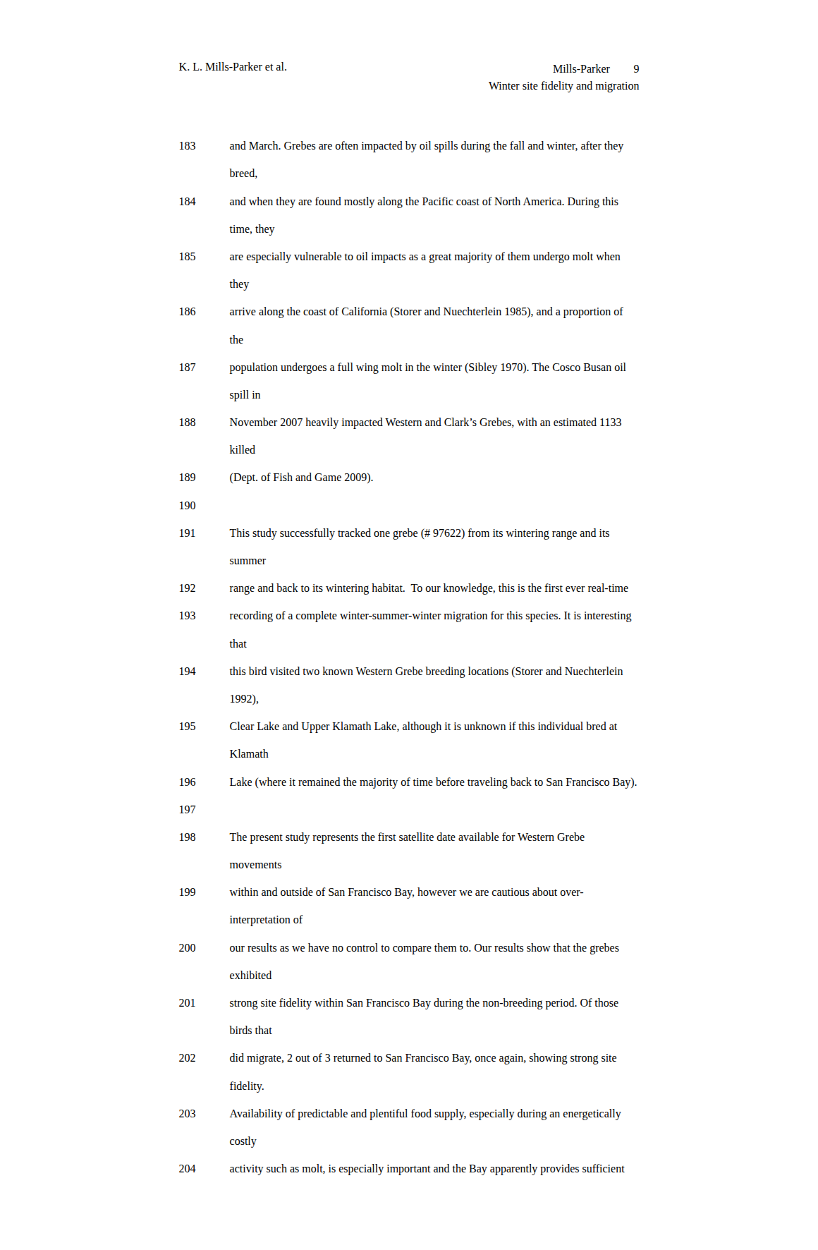K. L. Mills-Parker et al.
Mills-Parker9 Winter site fidelity and migration
and March. Grebes are often impacted by oil spills during the fall and winter, after they breed,
and when they are found mostly along the Pacific coast of North America. During this time, they
are especially vulnerable to oil impacts as a great majority of them undergo molt when they
arrive along the coast of California (Storer and Nuechterlein 1985), and a proportion of the
population undergoes a full wing molt in the winter (Sibley 1970). The Cosco Busan oil spill in
November 2007 heavily impacted Western and Clark’s Grebes, with an estimated 1133 killed
(Dept. of Fish and Game 2009).
This study successfully tracked one grebe (# 97622) from its wintering range and its summer
range and back to its wintering habitat. To our knowledge, this is the first ever real-time
recording of a complete winter-summer-winter migration for this species. It is interesting that
this bird visited two known Western Grebe breeding locations (Storer and Nuechterlein 1992),
Clear Lake and Upper Klamath Lake, although it is unknown if this individual bred at Klamath
Lake (where it remained the majority of time before traveling back to San Francisco Bay).
The present study represents the first satellite date available for Western Grebe movements
within and outside of San Francisco Bay, however we are cautious about over-interpretation of
our results as we have no control to compare them to. Our results show that the grebes exhibited
strong site fidelity within San Francisco Bay during the non-breeding period. Of those birds that
did migrate, 2 out of 3 returned to San Francisco Bay, once again, showing strong site fidelity.
Availability of predictable and plentiful food supply, especially during an energetically costly
activity such as molt, is especially important and the Bay apparently provides sufficient